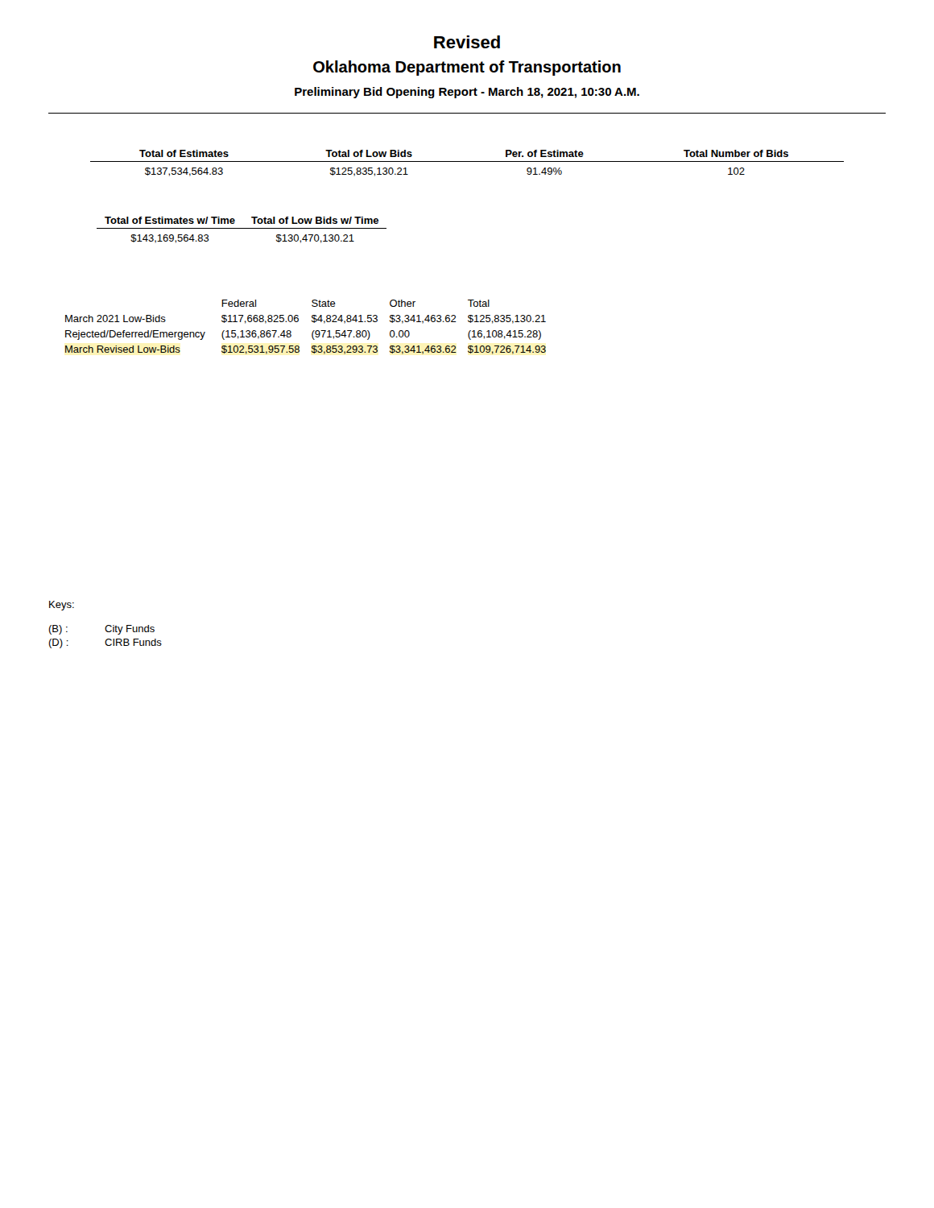Revised
Oklahoma Department of Transportation
Preliminary Bid Opening Report - March 18, 2021, 10:30 A.M.
| Total of Estimates | Total of Low Bids | Per. of Estimate | Total Number of Bids |
| --- | --- | --- | --- |
| $137,534,564.83 | $125,835,130.21 | 91.49% | 102 |
| Total of Estimates w/ Time | Total of Low Bids w/ Time |
| --- | --- |
| $143,169,564.83 | $130,470,130.21 |
| | Federal | State | Other | Total |
| --- | --- | --- | --- | --- |
| March 2021 Low-Bids | $117,668,825.06 | $4,824,841.53 | $3,341,463.62 | $125,835,130.21 |
| Rejected/Deferred/Emergency | (15,136,867.48 | (971,547.80) | 0.00 | (16,108,415.28) |
| March Revised Low-Bids | $102,531,957.58 | $3,853,293.73 | $3,341,463.62 | $109,726,714.93 |
Keys:
| (B) : | City Funds |
| (D) : | CIRB Funds |